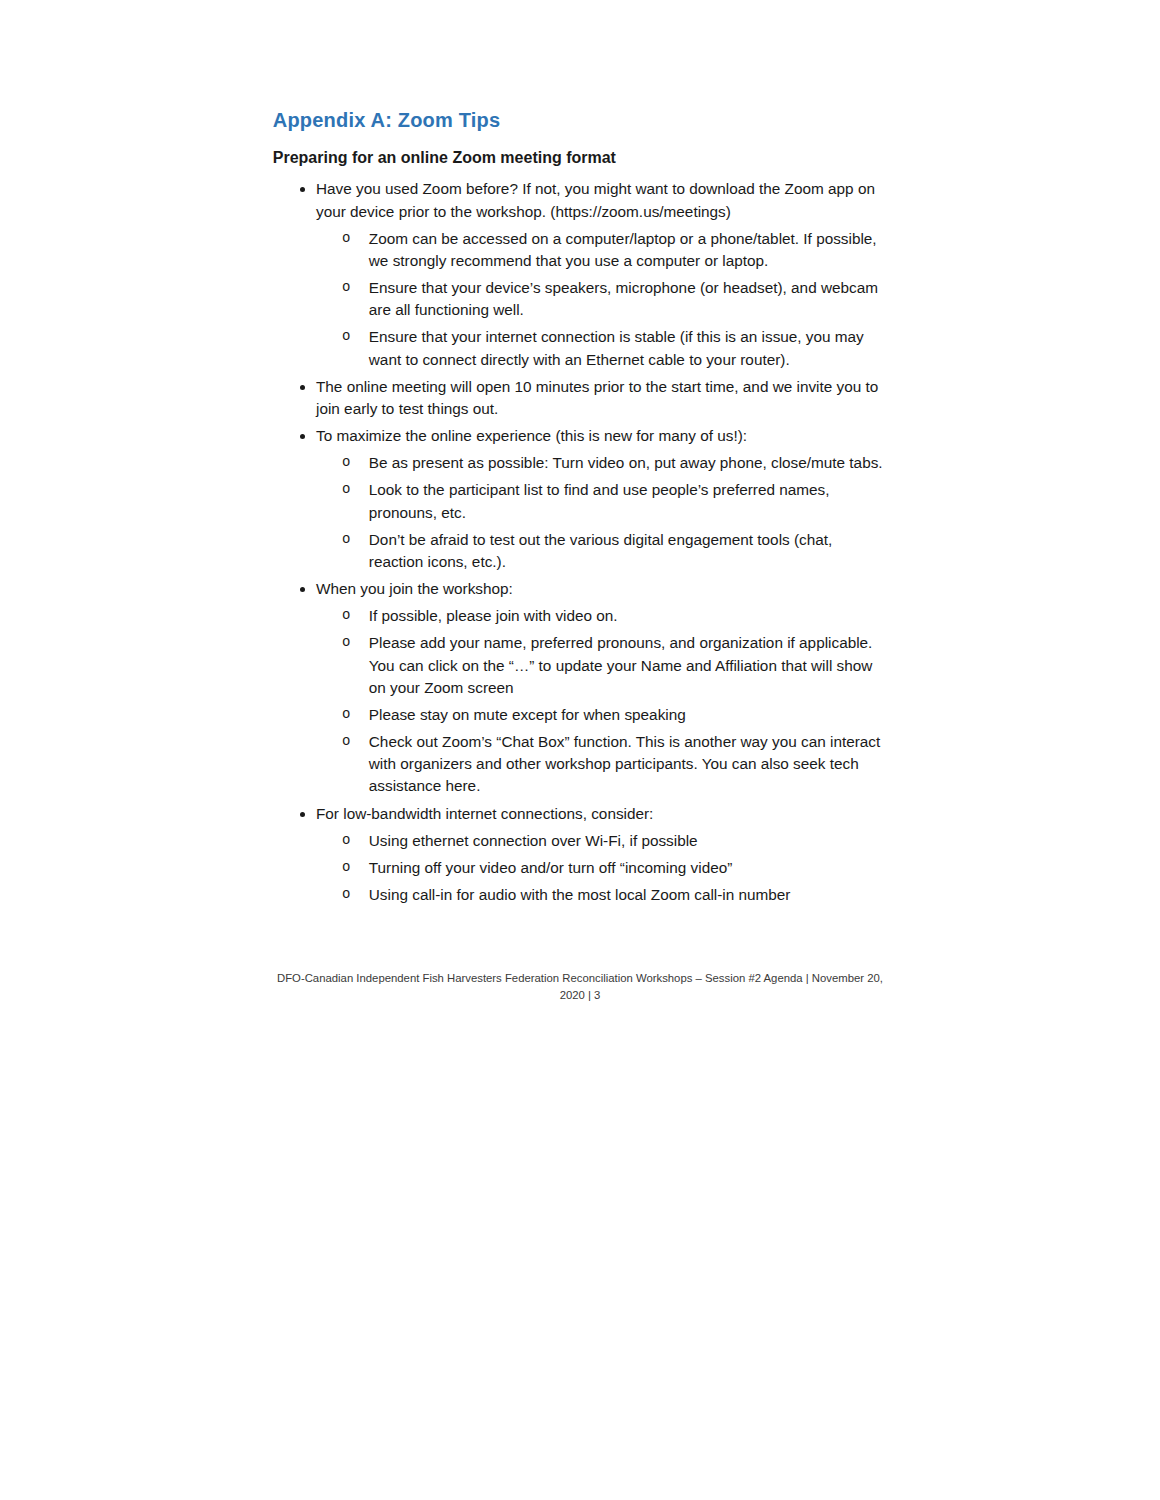Appendix A: Zoom Tips
Preparing for an online Zoom meeting format
Have you used Zoom before? If not, you might want to download the Zoom app on your device prior to the workshop. (https://zoom.us/meetings)
Zoom can be accessed on a computer/laptop or a phone/tablet. If possible, we strongly recommend that you use a computer or laptop.
Ensure that your device’s speakers, microphone (or headset), and webcam are all functioning well.
Ensure that your internet connection is stable (if this is an issue, you may want to connect directly with an Ethernet cable to your router).
The online meeting will open 10 minutes prior to the start time, and we invite you to join early to test things out.
To maximize the online experience (this is new for many of us!):
Be as present as possible: Turn video on, put away phone, close/mute tabs.
Look to the participant list to find and use people’s preferred names, pronouns, etc.
Don’t be afraid to test out the various digital engagement tools (chat, reaction icons, etc.).
When you join the workshop:
If possible, please join with video on.
Please add your name, preferred pronouns, and organization if applicable. You can click on the “…” to update your Name and Affiliation that will show on your Zoom screen
Please stay on mute except for when speaking
Check out Zoom’s “Chat Box” function. This is another way you can interact with organizers and other workshop participants. You can also seek tech assistance here.
For low-bandwidth internet connections, consider:
Using ethernet connection over Wi-Fi, if possible
Turning off your video and/or turn off “incoming video”
Using call-in for audio with the most local Zoom call-in number
DFO-Canadian Independent Fish Harvesters Federation Reconciliation Workshops – Session #2 Agenda | November 20, 2020 | 3